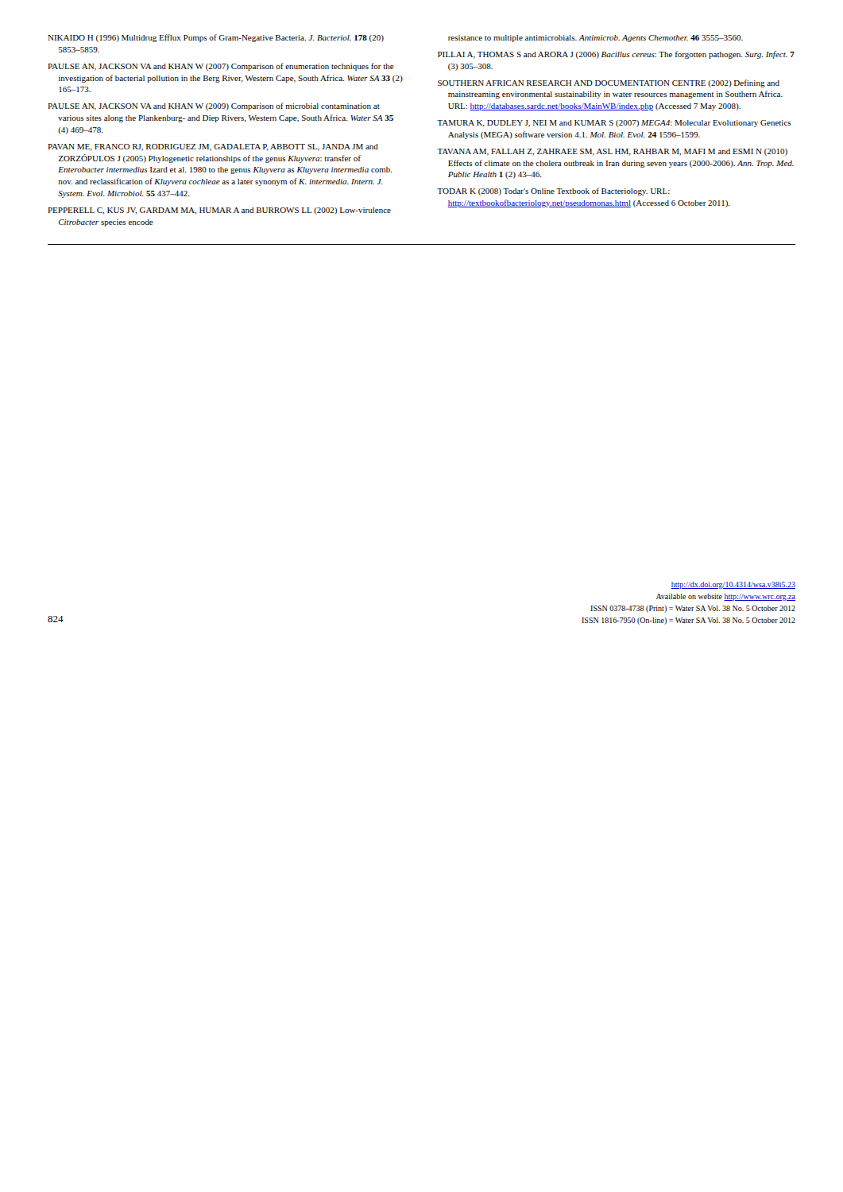NIKAIDO H (1996) Multidrug Efflux Pumps of Gram-Negative Bacteria. J. Bacteriol. 178 (20) 5853–5859.
PAULSE AN, JACKSON VA and KHAN W (2007) Comparison of enumeration techniques for the investigation of bacterial pollution in the Berg River, Western Cape, South Africa. Water SA 33 (2) 165–173.
PAULSE AN, JACKSON VA and KHAN W (2009) Comparison of microbial contamination at various sites along the Plankenburg- and Diep Rivers, Western Cape, South Africa. Water SA 35 (4) 469–478.
PAVAN ME, FRANCO RJ, RODRIGUEZ JM, GADALETA P, ABBOTT SL, JANDA JM and ZORZÓPULOS J (2005) Phylogenetic relationships of the genus Kluyvera: transfer of Enterobacter intermedius Izard et al. 1980 to the genus Kluyvera as Kluyvera intermedia comb. nov. and reclassification of Kluyvera cochleae as a later synonym of K. intermedia. Intern. J. System. Evol. Microbiol. 55 437–442.
PEPPERELL C, KUS JV, GARDAM MA, HUMAR A and BURROWS LL (2002) Low-virulence Citrobacter species encode
resistance to multiple antimicrobials. Antimicrob. Agents Chemother. 46 3555–3560.
PILLAI A, THOMAS S and ARORA J (2006) Bacillus cereus: The forgotten pathogen. Surg. Infect. 7 (3) 305–308.
SOUTHERN AFRICAN RESEARCH AND DOCUMENTATION CENTRE (2002) Defining and mainstreaming environmental sustainability in water resources management in Southern Africa. URL: http://databases.sardc.net/books/MainWB/index.php (Accessed 7 May 2008).
TAMURA K, DUDLEY J, NEI M and KUMAR S (2007) MEGA4: Molecular Evolutionary Genetics Analysis (MEGA) software version 4.1. Mol. Biol. Evol. 24 1596–1599.
TAVANA AM, FALLAH Z, ZAHRAEE SM, ASL HM, RAHBAR M, MAFI M and ESMI N (2010) Effects of climate on the cholera outbreak in Iran during seven years (2000-2006). Ann. Trop. Med. Public Health 1 (2) 43–46.
TODAR K (2008) Todar's Online Textbook of Bacteriology. URL: http://textbookofbacteriology.net/pseudomonas.html (Accessed 6 October 2011).
824
http://dx.doi.org/10.4314/wsa.v38i5.23
Available on website http://www.wrc.org.za
ISSN 0378-4738 (Print) = Water SA Vol. 38 No. 5 October 2012
ISSN 1816-7950 (On-line) = Water SA Vol. 38 No. 5 October 2012